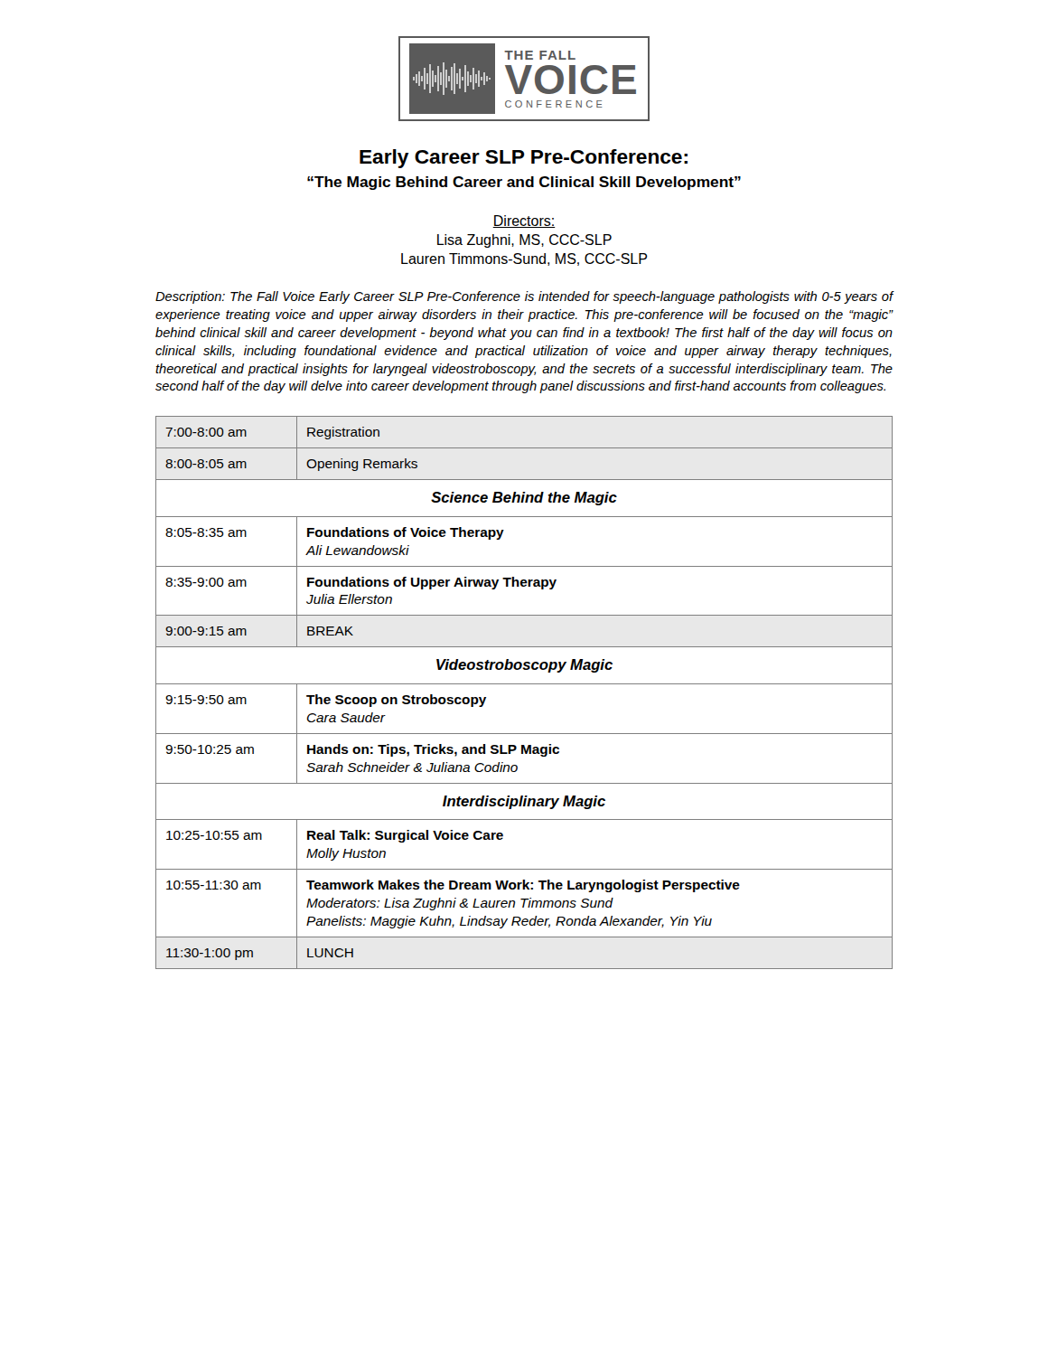THE FALL
VOICE
CONFERENCE
Early Career SLP Pre-Conference:
“The Magic Behind Career and Clinical Skill Development”
Directors:
Lisa Zughni, MS, CCC-SLP
Lauren Timmons-Sund, MS, CCC-SLP
Description: The Fall Voice Early Career SLP Pre-Conference is intended for speech-language pathologists with 0-5 years of experience treating voice and upper airway disorders in their practice. This pre-conference will be focused on the “magic” behind clinical skill and career development - beyond what you can find in a textbook! The first half of the day will focus on clinical skills, including foundational evidence and practical utilization of voice and upper airway therapy techniques, theoretical and practical insights for laryngeal videostroboscopy, and the secrets of a successful interdisciplinary team. The second half of the day will delve into career development through panel discussions and first-hand accounts from colleagues.
| 7:00-8:00 am | Registration |
| 8:00-8:05 am | Opening Remarks |
| Science Behind the Magic |
| 8:05-8:35 am | Foundations of Voice Therapy Ali Lewandowski |
| 8:35-9:00 am | Foundations of Upper Airway Therapy Julia Ellerston |
| 9:00-9:15 am | BREAK |
| Videostroboscopy Magic |
| 9:15-9:50 am | The Scoop on Stroboscopy Cara Sauder |
| 9:50-10:25 am | Hands on: Tips, Tricks, and SLP Magic Sarah Schneider & Juliana Codino |
| Interdisciplinary Magic |
| 10:25-10:55 am | Real Talk: Surgical Voice Care Molly Huston |
| 10:55-11:30 am | Teamwork Makes the Dream Work: The Laryngologist Perspective Moderators: Lisa Zughni & Lauren Timmons Sund Panelists: Maggie Kuhn, Lindsay Reder, Ronda Alexander, Yin Yiu |
| 11:30-1:00 pm | LUNCH |